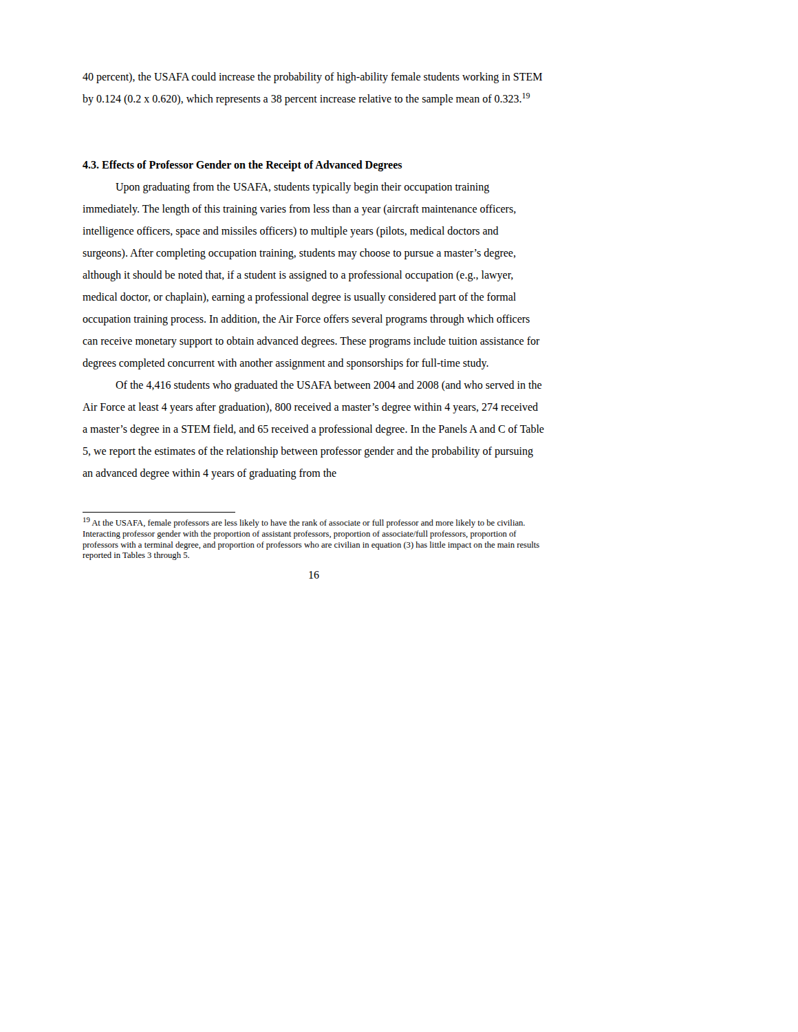40 percent), the USAFA could increase the probability of high-ability female students working in STEM by 0.124 (0.2 x 0.620), which represents a 38 percent increase relative to the sample mean of 0.323.19
4.3. Effects of Professor Gender on the Receipt of Advanced Degrees
Upon graduating from the USAFA, students typically begin their occupation training immediately. The length of this training varies from less than a year (aircraft maintenance officers, intelligence officers, space and missiles officers) to multiple years (pilots, medical doctors and surgeons). After completing occupation training, students may choose to pursue a master’s degree, although it should be noted that, if a student is assigned to a professional occupation (e.g., lawyer, medical doctor, or chaplain), earning a professional degree is usually considered part of the formal occupation training process. In addition, the Air Force offers several programs through which officers can receive monetary support to obtain advanced degrees. These programs include tuition assistance for degrees completed concurrent with another assignment and sponsorships for full-time study.
Of the 4,416 students who graduated the USAFA between 2004 and 2008 (and who served in the Air Force at least 4 years after graduation), 800 received a master’s degree within 4 years, 274 received a master’s degree in a STEM field, and 65 received a professional degree. In the Panels A and C of Table 5, we report the estimates of the relationship between professor gender and the probability of pursuing an advanced degree within 4 years of graduating from the
19 At the USAFA, female professors are less likely to have the rank of associate or full professor and more likely to be civilian. Interacting professor gender with the proportion of assistant professors, proportion of associate/full professors, proportion of professors with a terminal degree, and proportion of professors who are civilian in equation (3) has little impact on the main results reported in Tables 3 through 5.
16